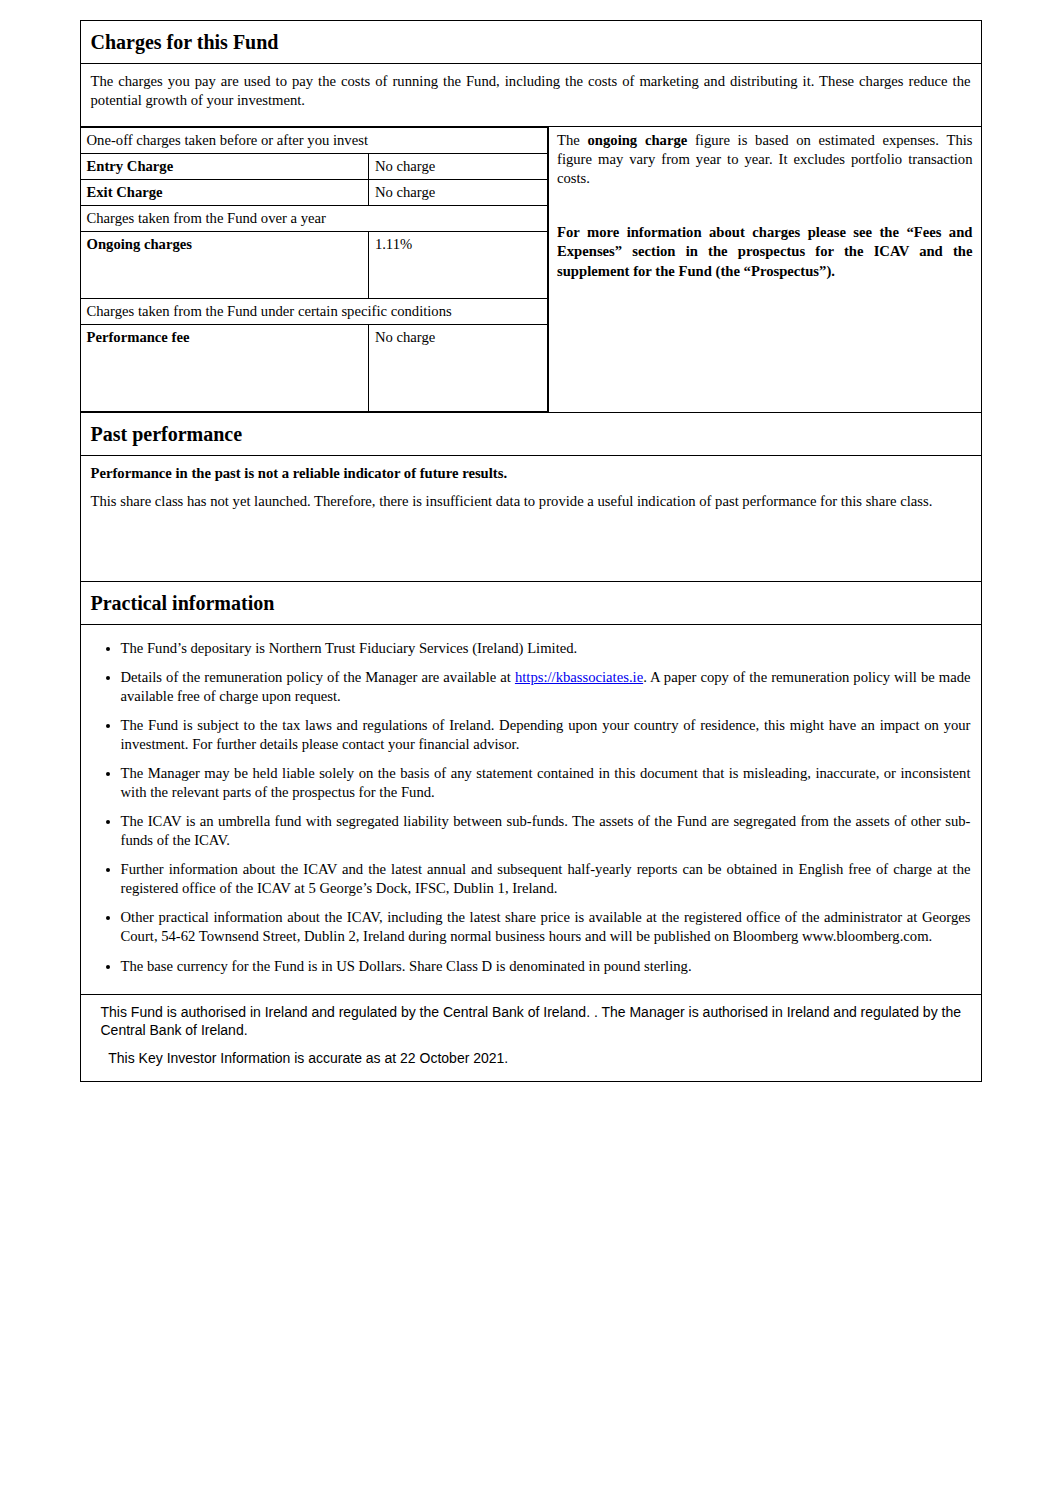Charges for this Fund
The charges you pay are used to pay the costs of running the Fund, including the costs of marketing and distributing it. These charges reduce the potential growth of your investment.
| One-off charges taken before or after you invest |
| Entry Charge | No charge |
| Exit Charge | No charge |
| Charges taken from the Fund over a year |
| Ongoing charges | 1.11% |
| Charges taken from the Fund under certain specific conditions |
| Performance fee | No charge |
The ongoing charge figure is based on estimated expenses. This figure may vary from year to year. It excludes portfolio transaction costs.
For more information about charges please see the “Fees and Expenses” section in the prospectus for the ICAV and the supplement for the Fund (the “Prospectus”).
Past performance
Performance in the past is not a reliable indicator of future results.
This share class has not yet launched. Therefore, there is insufficient data to provide a useful indication of past performance for this share class.
Practical information
The Fund’s depositary is Northern Trust Fiduciary Services (Ireland) Limited.
Details of the remuneration policy of the Manager are available at https://kbassociates.ie. A paper copy of the remuneration policy will be made available free of charge upon request.
The Fund is subject to the tax laws and regulations of Ireland. Depending upon your country of residence, this might have an impact on your investment. For further details please contact your financial advisor.
The Manager may be held liable solely on the basis of any statement contained in this document that is misleading, inaccurate, or inconsistent with the relevant parts of the prospectus for the Fund.
The ICAV is an umbrella fund with segregated liability between sub-funds. The assets of the Fund are segregated from the assets of other sub-funds of the ICAV.
Further information about the ICAV and the latest annual and subsequent half-yearly reports can be obtained in English free of charge at the registered office of the ICAV at 5 George’s Dock, IFSC, Dublin 1, Ireland.
Other practical information about the ICAV, including the latest share price is available at the registered office of the administrator at Georges Court, 54-62 Townsend Street, Dublin 2, Ireland during normal business hours and will be published on Bloomberg www.bloomberg.com.
The base currency for the Fund is in US Dollars. Share Class D is denominated in pound sterling.
This Fund is authorised in Ireland and regulated by the Central Bank of Ireland. . The Manager is authorised in Ireland and regulated by the Central Bank of Ireland.
This Key Investor Information is accurate as at 22 October 2021.